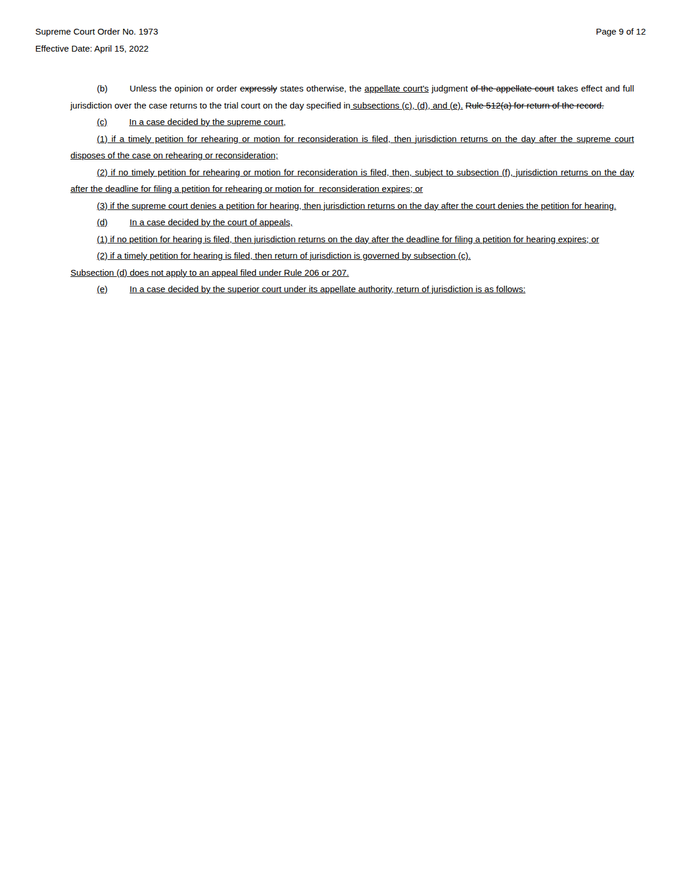Supreme Court Order No. 1973
Effective Date: April 15, 2022
Page 9 of 12
(b) Unless the opinion or order expressly states otherwise, the appellate court's judgment of the appellate court takes effect and full jurisdiction over the case returns to the trial court on the day specified in subsections (c), (d), and (e). Rule 512(a) for return of the record.
(c) In a case decided by the supreme court,
(1) if a timely petition for rehearing or motion for reconsideration is filed, then jurisdiction returns on the day after the supreme court disposes of the case on rehearing or reconsideration;
(2) if no timely petition for rehearing or motion for reconsideration is filed, then, subject to subsection (f), jurisdiction returns on the day after the deadline for filing a petition for rehearing or motion for reconsideration expires; or
(3) if the supreme court denies a petition for hearing, then jurisdiction returns on the day after the court denies the petition for hearing.
(d) In a case decided by the court of appeals,
(1) if no petition for hearing is filed, then jurisdiction returns on the day after the deadline for filing a petition for hearing expires; or
(2) if a timely petition for hearing is filed, then return of jurisdiction is governed by subsection (c).
Subsection (d) does not apply to an appeal filed under Rule 206 or 207.
(e) In a case decided by the superior court under its appellate authority, return of jurisdiction is as follows: